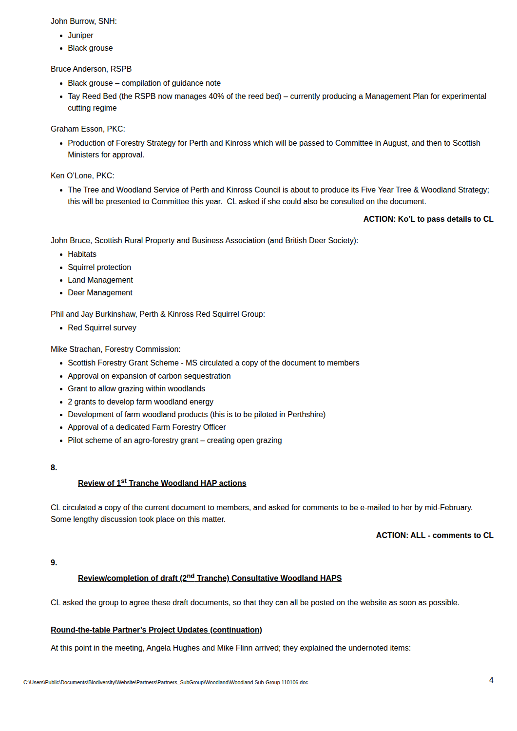John Burrow, SNH:
Juniper
Black grouse
Bruce Anderson, RSPB
Black grouse – compilation of guidance note
Tay Reed Bed (the RSPB now manages 40% of the reed bed) – currently producing a Management Plan for experimental cutting regime
Graham Esson, PKC:
Production of Forestry Strategy for Perth and Kinross which will be passed to Committee in August, and then to Scottish Ministers for approval.
Ken O’Lone, PKC:
The Tree and Woodland Service of Perth and Kinross Council is about to produce its Five Year Tree & Woodland Strategy; this will be presented to Committee this year. CL asked if she could also be consulted on the document.
ACTION: Ko’L to pass details to CL
John Bruce, Scottish Rural Property and Business Association (and British Deer Society):
Habitats
Squirrel protection
Land Management
Deer Management
Phil and Jay Burkinshaw, Perth & Kinross Red Squirrel Group:
Red Squirrel survey
Mike Strachan, Forestry Commission:
Scottish Forestry Grant Scheme - MS circulated a copy of the document to members
Approval on expansion of carbon sequestration
Grant to allow grazing within woodlands
2 grants to develop farm woodland energy
Development of farm woodland products (this is to be piloted in Perthshire)
Approval of a dedicated Farm Forestry Officer
Pilot scheme of an agro-forestry grant – creating open grazing
8.
Review of 1st Tranche Woodland HAP actions
CL circulated a copy of the current document to members, and asked for comments to be e-mailed to her by mid-February. Some lengthy discussion took place on this matter.
ACTION: ALL - comments to CL
9.
Review/completion of draft (2nd Tranche) Consultative Woodland HAPS
CL asked the group to agree these draft documents, so that they can all be posted on the website as soon as possible.
Round-the-table Partner’s Project Updates (continuation)
At this point in the meeting, Angela Hughes and Mike Flinn arrived; they explained the undernoted items:
C:\Users\Public\Documents\Biodiversity\Website\Partners\Partners_SubGroup\Woodland\Woodland Sub-Group 110106.doc 4